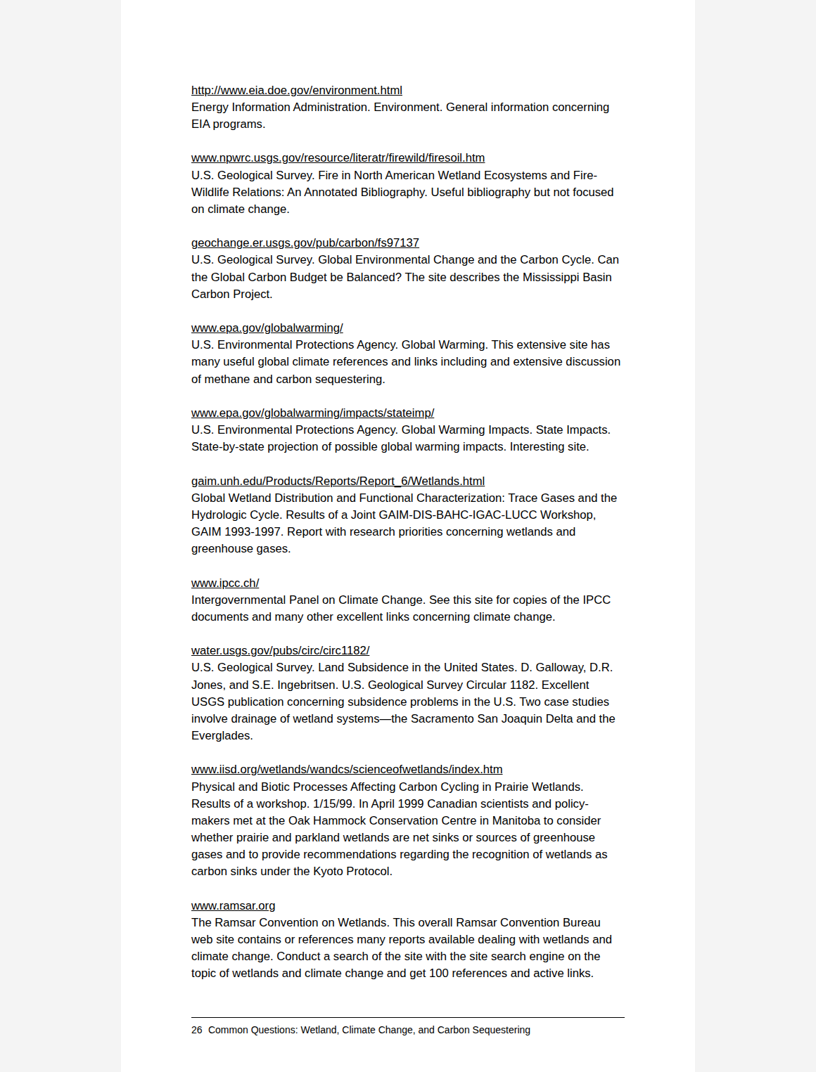http://www.eia.doe.gov/environment.html Energy Information Administration. Environment. General information concerning EIA programs.
www.npwrc.usgs.gov/resource/literatr/firewild/firesoil.htm U.S. Geological Survey. Fire in North American Wetland Ecosystems and Fire-Wildlife Relations: An Annotated Bibliography. Useful bibliography but not focused on climate change.
geochange.er.usgs.gov/pub/carbon/fs97137 U.S. Geological Survey. Global Environmental Change and the Carbon Cycle. Can the Global Carbon Budget be Balanced? The site describes the Mississippi Basin Carbon Project.
www.epa.gov/globalwarming/ U.S. Environmental Protections Agency. Global Warming. This extensive site has many useful global climate references and links including and extensive discussion of methane and carbon sequestering.
www.epa.gov/globalwarming/impacts/stateimp/ U.S. Environmental Protections Agency. Global Warming Impacts. State Impacts. State-by-state projection of possible global warming impacts. Interesting site.
gaim.unh.edu/Products/Reports/Report_6/Wetlands.html Global Wetland Distribution and Functional Characterization: Trace Gases and the Hydrologic Cycle. Results of a Joint GAIM-DIS-BAHC-IGAC-LUCC Workshop, GAIM 1993-1997. Report with research priorities concerning wetlands and greenhouse gases.
www.ipcc.ch/ Intergovernmental Panel on Climate Change. See this site for copies of the IPCC documents and many other excellent links concerning climate change.
water.usgs.gov/pubs/circ/circ1182/ U.S. Geological Survey. Land Subsidence in the United States. D. Galloway, D.R. Jones, and S.E. Ingebritsen. U.S. Geological Survey Circular 1182. Excellent USGS publication concerning subsidence problems in the U.S. Two case studies involve drainage of wetland systems—the Sacramento San Joaquin Delta and the Everglades.
www.iisd.org/wetlands/wandcs/scienceofwetlands/index.htm Physical and Biotic Processes Affecting Carbon Cycling in Prairie Wetlands. Results of a workshop. 1/15/99. In April 1999 Canadian scientists and policy-makers met at the Oak Hammock Conservation Centre in Manitoba to consider whether prairie and parkland wetlands are net sinks or sources of greenhouse gases and to provide recommendations regarding the recognition of wetlands as carbon sinks under the Kyoto Protocol.
www.ramsar.org The Ramsar Convention on Wetlands. This overall Ramsar Convention Bureau web site contains or references many reports available dealing with wetlands and climate change. Conduct a search of the site with the site search engine on the topic of wetlands and climate change and get 100 references and active links.
26 Common Questions: Wetland, Climate Change, and Carbon Sequestering